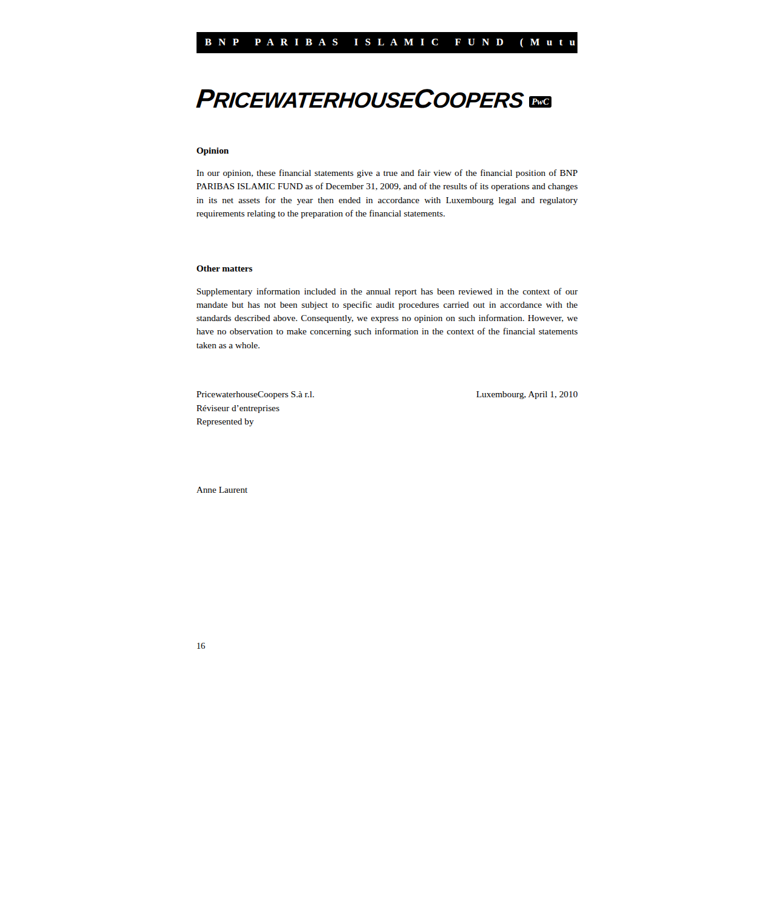B N P P A R I B A S I S L A M I C F U N D ( M u t u a l I n v e s t m e n t F u n d )
PRICEWATERHOUSECOOPERS PwC
Opinion
In our opinion, these financial statements give a true and fair view of the financial position of BNP PARIBAS ISLAMIC FUND as of December 31, 2009, and of the results of its operations and changes in its net assets for the year then ended in accordance with Luxembourg legal and regulatory requirements relating to the preparation of the financial statements.
Other matters
Supplementary information included in the annual report has been reviewed in the context of our mandate but has not been subject to specific audit procedures carried out in accordance with the standards described above. Consequently, we express no opinion on such information. However, we have no observation to make concerning such information in the context of the financial statements taken as a whole.
| PricewaterhouseCoopers S.à r.l. Réviseur d’entreprises Represented by | Luxembourg, April 1, 2010 |
Anne Laurent
16